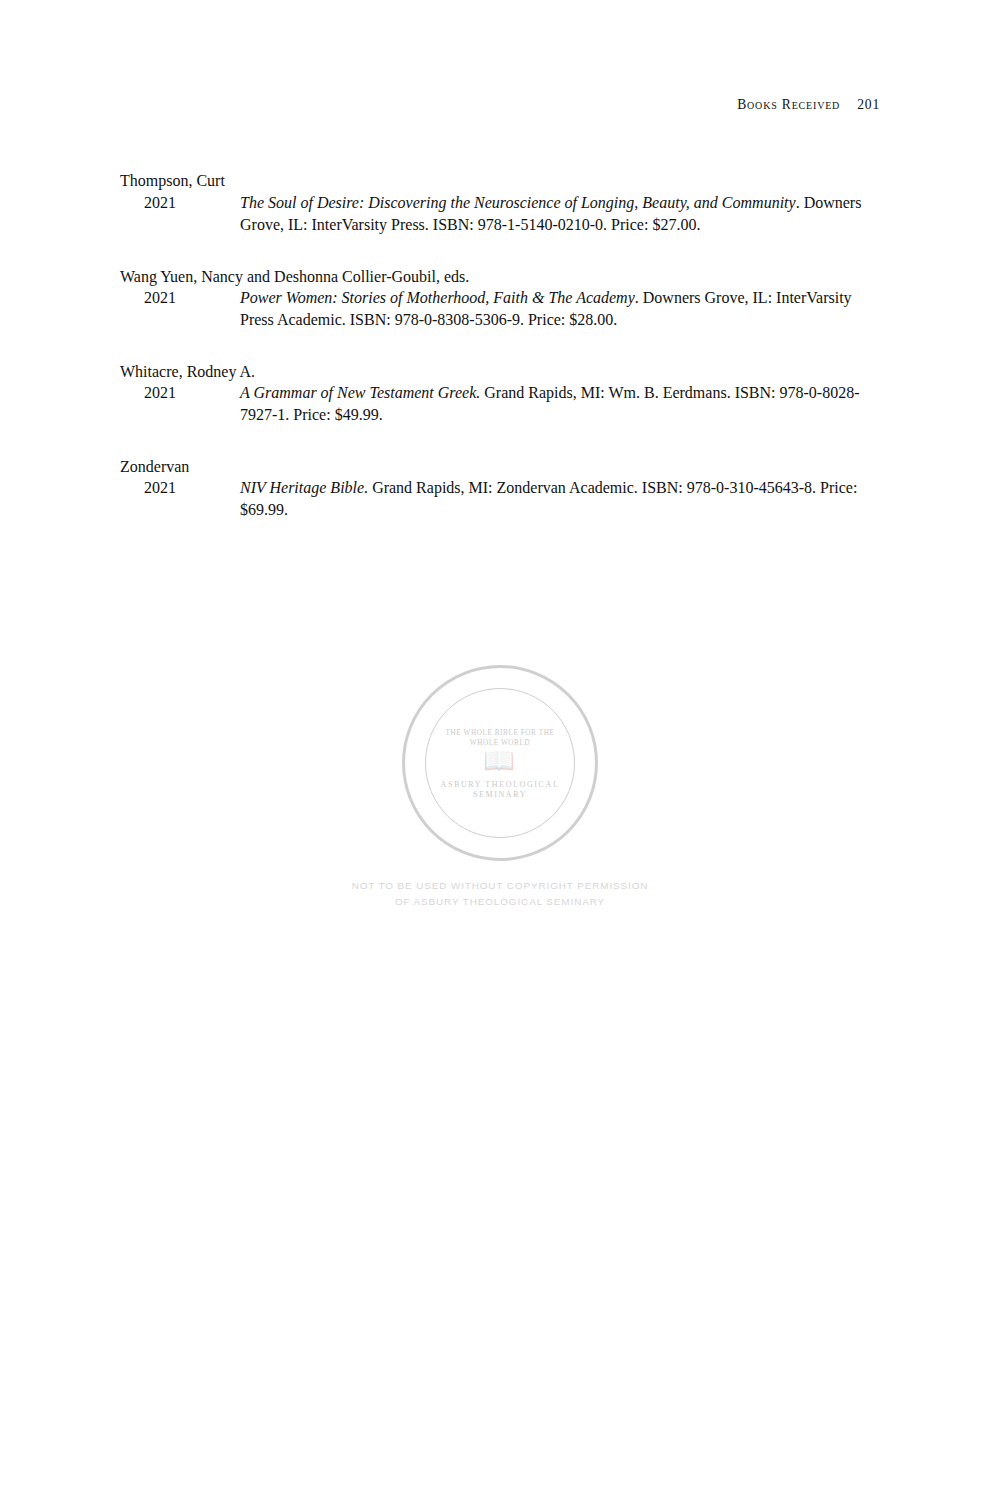Books Received 201
Thompson, Curt
2021
The Soul of Desire: Discovering the Neuroscience of Longing, Beauty, and Community. Downers Grove, IL: InterVarsity Press. ISBN: 978-1-5140-0210-0. Price: $27.00.
Wang Yuen, Nancy and Deshonna Collier-Goubil, eds.
2021
Power Women: Stories of Motherhood, Faith & The Academy. Downers Grove, IL: InterVarsity Press Academic. ISBN: 978-0-8308-5306-9. Price: $28.00.
Whitacre, Rodney A.
2021
A Grammar of New Testament Greek. Grand Rapids, MI: Wm. B. Eerdmans. ISBN: 978-0-8028-7927-1. Price: $49.99.
Zondervan
2021
NIV Heritage Bible. Grand Rapids, MI: Zondervan Academic. ISBN: 978-0-310-45643-8. Price: $69.99.
The Whole Bible for the Whole World 📖 Asbury Theological Seminary
Not to be used without copyright permission
of Asbury Theological Seminary